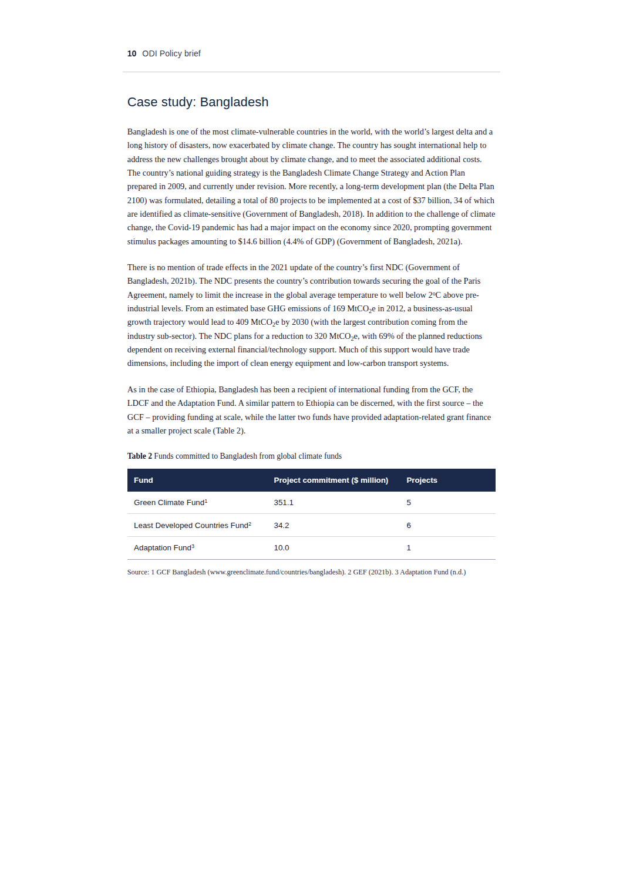10 ODI Policy brief
Case study: Bangladesh
Bangladesh is one of the most climate-vulnerable countries in the world, with the world’s largest delta and a long history of disasters, now exacerbated by climate change. The country has sought international help to address the new challenges brought about by climate change, and to meet the associated additional costs. The country’s national guiding strategy is the Bangladesh Climate Change Strategy and Action Plan prepared in 2009, and currently under revision. More recently, a long-term development plan (the Delta Plan 2100) was formulated, detailing a total of 80 projects to be implemented at a cost of $37 billion, 34 of which are identified as climate-sensitive (Government of Bangladesh, 2018). In addition to the challenge of climate change, the Covid-19 pandemic has had a major impact on the economy since 2020, prompting government stimulus packages amounting to $14.6 billion (4.4% of GDP) (Government of Bangladesh, 2021a).
There is no mention of trade effects in the 2021 update of the country’s first NDC (Government of Bangladesh, 2021b). The NDC presents the country’s contribution towards securing the goal of the Paris Agreement, namely to limit the increase in the global average temperature to well below 2oC above pre-industrial levels. From an estimated base GHG emissions of 169 MtCO2e in 2012, a business-as-usual growth trajectory would lead to 409 MtCO2e by 2030 (with the largest contribution coming from the industry sub-sector). The NDC plans for a reduction to 320 MtCO2e, with 69% of the planned reductions dependent on receiving external financial/technology support. Much of this support would have trade dimensions, including the import of clean energy equipment and low-carbon transport systems.
As in the case of Ethiopia, Bangladesh has been a recipient of international funding from the GCF, the LDCF and the Adaptation Fund. A similar pattern to Ethiopia can be discerned, with the first source – the GCF – providing funding at scale, while the latter two funds have provided adaptation-related grant finance at a smaller project scale (Table 2).
Table 2 Funds committed to Bangladesh from global climate funds
| Fund | Project commitment ($ million) | Projects |
| --- | --- | --- |
| Green Climate Fund 1 | 351.1 | 5 |
| Least Developed Countries Fund 2 | 34.2 | 6 |
| Adaptation Fund 3 | 10.0 | 1 |
Source: 1 GCF Bangladesh (www.greenclimate.fund/countries/bangladesh). 2 GEF (2021b). 3 Adaptation Fund (n.d.)